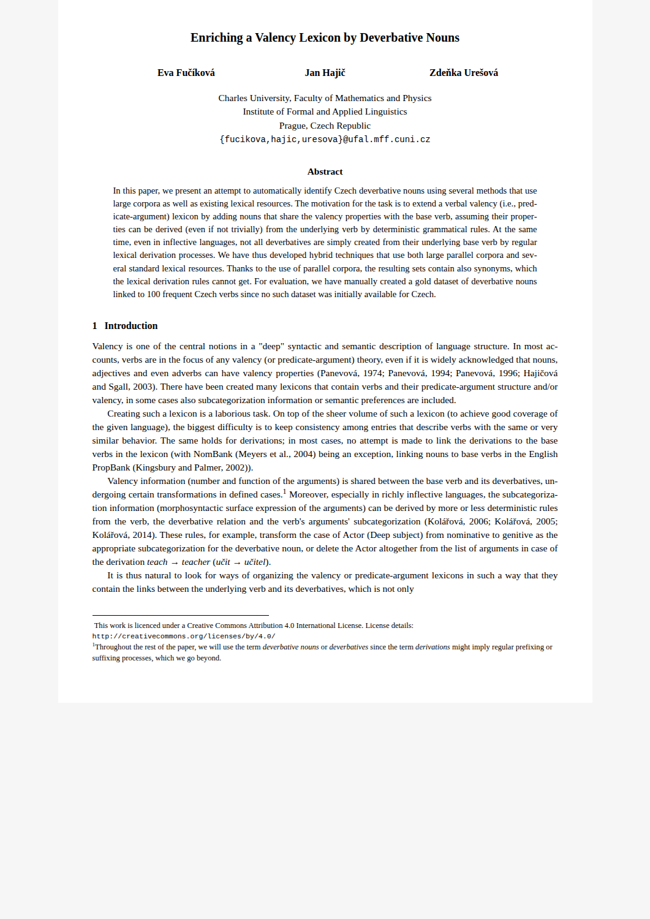Enriching a Valency Lexicon by Deverbative Nouns
Eva Fučíková Jan Hajič Zdeňka Urešová
Charles University, Faculty of Mathematics and Physics
Institute of Formal and Applied Linguistics
Prague, Czech Republic
{fucikova,hajic,uresova}@ufal.mff.cuni.cz
Abstract
In this paper, we present an attempt to automatically identify Czech deverbative nouns using several methods that use large corpora as well as existing lexical resources. The motivation for the task is to extend a verbal valency (i.e., predicate-argument) lexicon by adding nouns that share the valency properties with the base verb, assuming their properties can be derived (even if not trivially) from the underlying verb by deterministic grammatical rules. At the same time, even in inflective languages, not all deverbatives are simply created from their underlying base verb by regular lexical derivation processes. We have thus developed hybrid techniques that use both large parallel corpora and several standard lexical resources. Thanks to the use of parallel corpora, the resulting sets contain also synonyms, which the lexical derivation rules cannot get. For evaluation, we have manually created a gold dataset of deverbative nouns linked to 100 frequent Czech verbs since no such dataset was initially available for Czech.
1 Introduction
Valency is one of the central notions in a "deep" syntactic and semantic description of language structure. In most accounts, verbs are in the focus of any valency (or predicate-argument) theory, even if it is widely acknowledged that nouns, adjectives and even adverbs can have valency properties (Panevová, 1974; Panevová, 1994; Panevová, 1996; Hajičová and Sgall, 2003). There have been created many lexicons that contain verbs and their predicate-argument structure and/or valency, in some cases also subcategorization information or semantic preferences are included.
Creating such a lexicon is a laborious task. On top of the sheer volume of such a lexicon (to achieve good coverage of the given language), the biggest difficulty is to keep consistency among entries that describe verbs with the same or very similar behavior. The same holds for derivations; in most cases, no attempt is made to link the derivations to the base verbs in the lexicon (with NomBank (Meyers et al., 2004) being an exception, linking nouns to base verbs in the English PropBank (Kingsbury and Palmer, 2002)).
Valency information (number and function of the arguments) is shared between the base verb and its deverbatives, undergoing certain transformations in defined cases.1 Moreover, especially in richly inflective languages, the subcategorization information (morphosyntactic surface expression of the arguments) can be derived by more or less deterministic rules from the verb, the deverbative relation and the verb's arguments' subcategorization (Kolářová, 2006; Kolářová, 2005; Kolářová, 2014). These rules, for example, transform the case of Actor (Deep subject) from nominative to genitive as the appropriate subcategorization for the deverbative noun, or delete the Actor altogether from the list of arguments in case of the derivation teach → teacher (učit → učitel).
It is thus natural to look for ways of organizing the valency or predicate-argument lexicons in such a way that they contain the links between the underlying verb and its deverbatives, which is not only
This work is licenced under a Creative Commons Attribution 4.0 International License. License details: http://creativecommons.org/licenses/by/4.0/
1Throughout the rest of the paper, we will use the term deverbative nouns or deverbatives since the term derivations might imply regular prefixing or suffixing processes, which we go beyond.